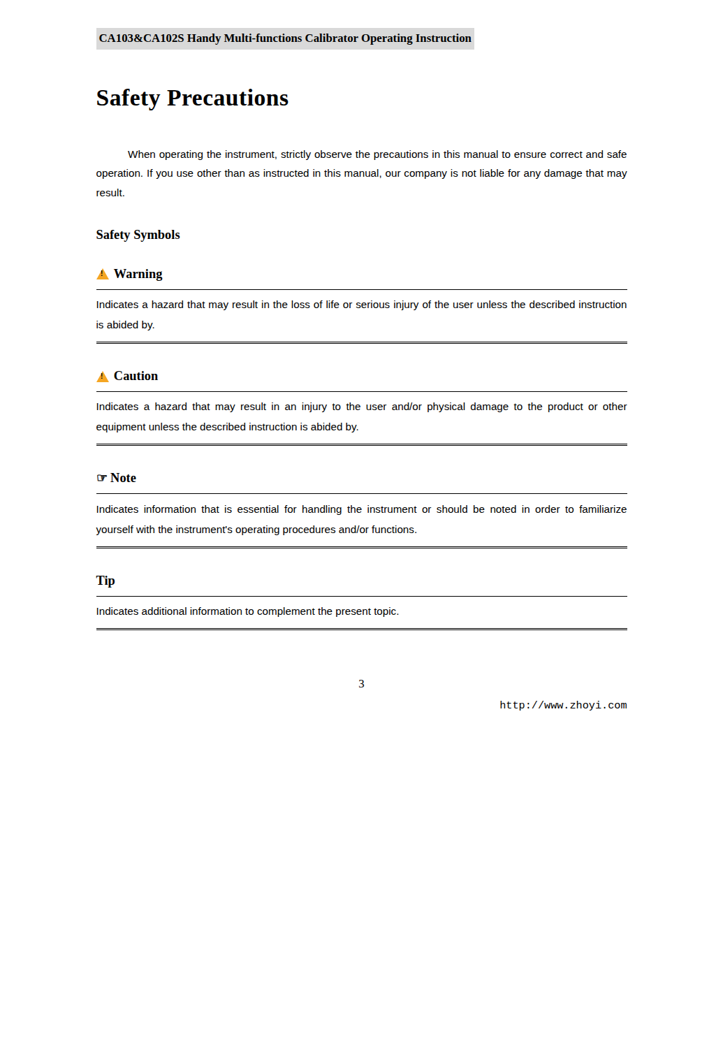CA103&CA102S Handy Multi-functions Calibrator Operating Instruction
Safety Precautions
When operating the instrument, strictly observe the precautions in this manual to ensure correct and safe operation. If you use other than as instructed in this manual, our company is not liable for any damage that may result.
Safety Symbols
Warning
Indicates a hazard that may result in the loss of life or serious injury of the user unless the described instruction is abided by.
Caution
Indicates a hazard that may result in an injury to the user and/or physical damage to the product or other equipment unless the described instruction is abided by.
☞ Note
Indicates information that is essential for handling the instrument or should be noted in order to familiarize yourself with the instrument's operating procedures and/or functions.
Tip
Indicates additional information to complement the present topic.
3
http://www.zhoyi.com